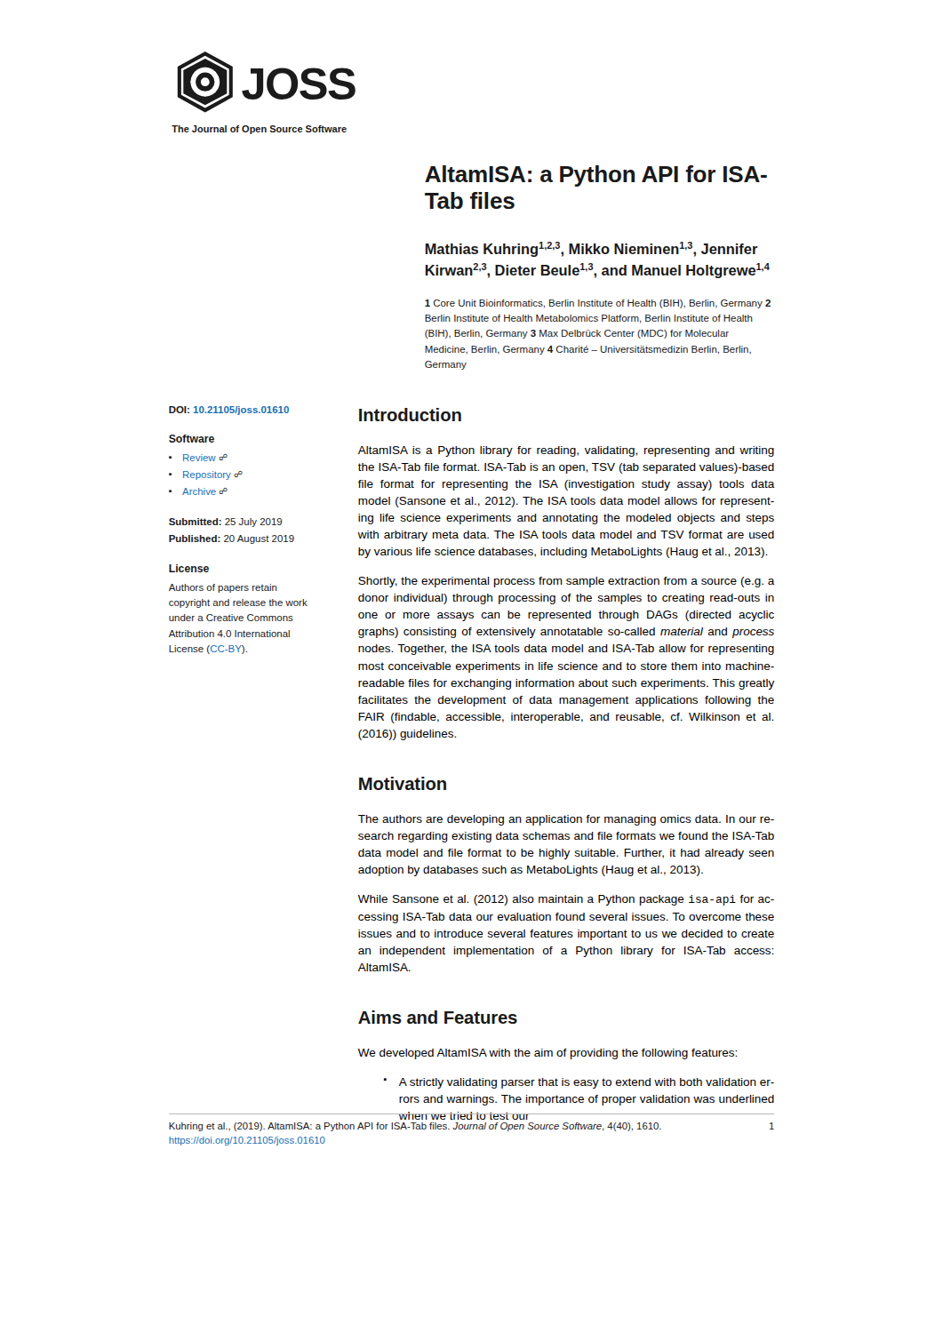JOSS The Journal of Open Source Software
AltamISA: a Python API for ISA-Tab files
Mathias Kuhring1,2,3, Mikko Nieminen1,3, Jennifer Kirwan2,3, Dieter Beule1,3, and Manuel Holtgrewe1,4
1 Core Unit Bioinformatics, Berlin Institute of Health (BIH), Berlin, Germany 2 Berlin Institute of Health Metabolomics Platform, Berlin Institute of Health (BIH), Berlin, Germany 3 Max Delbrück Center (MDC) for Molecular Medicine, Berlin, Germany 4 Charité – Universitätsmedizin Berlin, Berlin, Germany
DOI: 10.21105/joss.01610
Software
Review ☍
Repository ☍
Archive ☍
Submitted: 25 July 2019
Published: 20 August 2019
License
Authors of papers retain copyright and release the work under a Creative Commons Attribution 4.0 International License (CC-BY).
Introduction
AltamISA is a Python library for reading, validating, representing and writing the ISA-Tab file format. ISA-Tab is an open, TSV (tab separated values)-based file format for representing the ISA (investigation study assay) tools data model (Sansone et al., 2012). The ISA tools data model allows for representing life science experiments and annotating the modeled objects and steps with arbitrary meta data. The ISA tools data model and TSV format are used by various life science databases, including MetaboLights (Haug et al., 2013).
Shortly, the experimental process from sample extraction from a source (e.g. a donor individual) through processing of the samples to creating read-outs in one or more assays can be represented through DAGs (directed acyclic graphs) consisting of extensively annotatable so-called material and process nodes. Together, the ISA tools data model and ISA-Tab allow for representing most conceivable experiments in life science and to store them into machine-readable files for exchanging information about such experiments. This greatly facilitates the development of data management applications following the FAIR (findable, accessible, interoperable, and reusable, cf. Wilkinson et al. (2016)) guidelines.
Motivation
The authors are developing an application for managing omics data. In our research regarding existing data schemas and file formats we found the ISA-Tab data model and file format to be highly suitable. Further, it had already seen adoption by databases such as MetaboLights (Haug et al., 2013).
While Sansone et al. (2012) also maintain a Python package isa-api for accessing ISA-Tab data our evaluation found several issues. To overcome these issues and to introduce several features important to us we decided to create an independent implementation of a Python library for ISA-Tab access: AltamISA.
Aims and Features
We developed AltamISA with the aim of providing the following features:
A strictly validating parser that is easy to extend with both validation errors and warnings. The importance of proper validation was underlined when we tried to test our
Kuhring et al., (2019). AltamISA: a Python API for ISA-Tab files. Journal of Open Source Software, 4(40), 1610. https://doi.org/10.21105/joss.01610
1